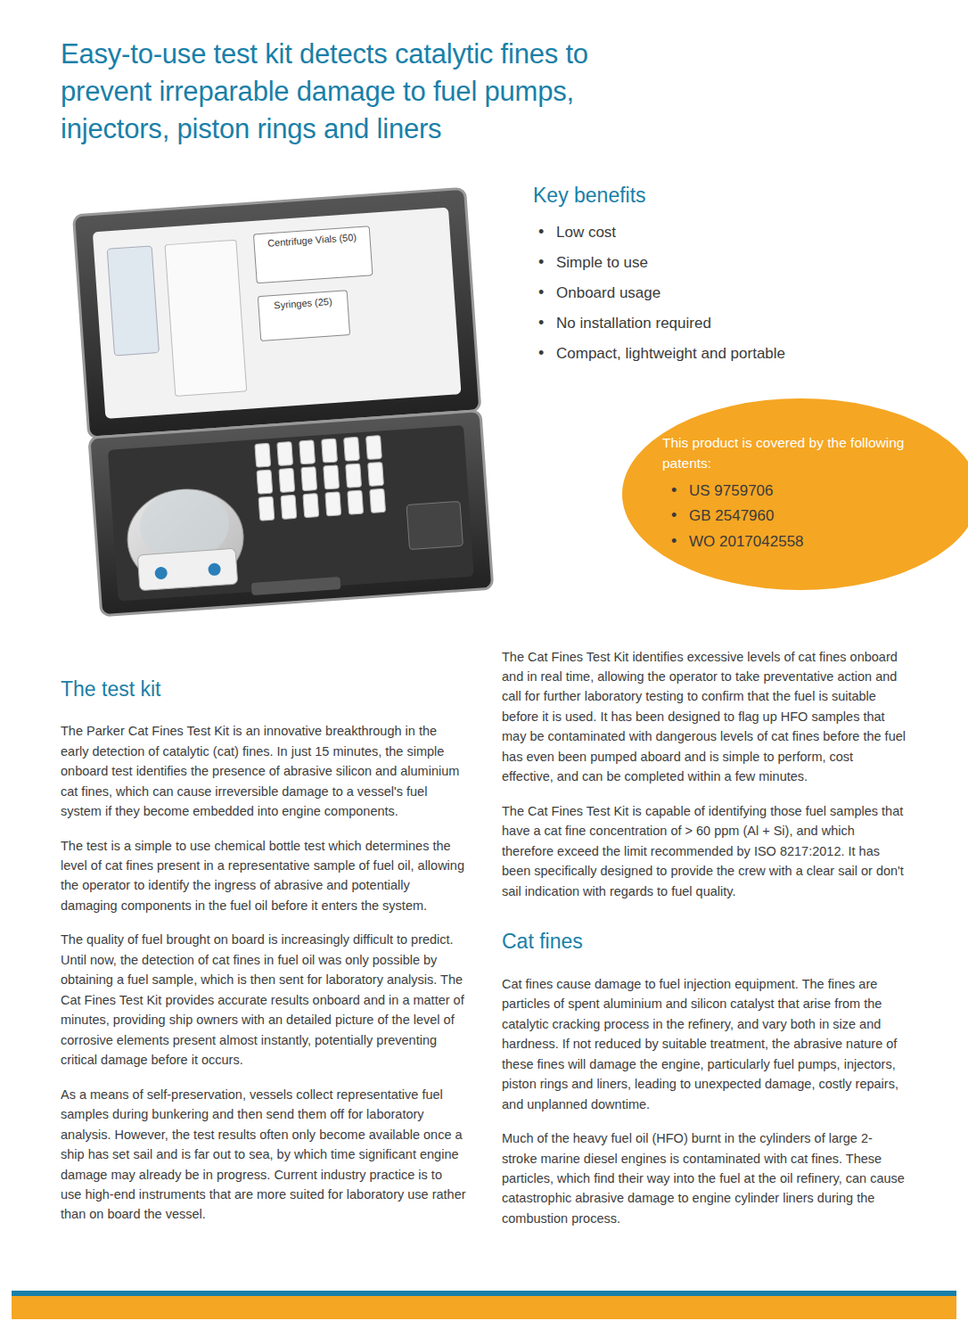Easy-to-use test kit detects catalytic fines to
prevent irreparable damage to fuel pumps,
injectors, piston rings and liners
Key benefits
Low cost
Simple to use
Onboard usage
No installation required
Compact, lightweight and portable
This product is covered by the following patents:
US 9759706
GB 2547960
WO 2017042558
The test kit
The Parker Cat Fines Test Kit is an innovative breakthrough in the early detection of catalytic (cat) fines. In just 15 minutes, the simple onboard test identifies the presence of abrasive silicon and aluminium cat fines, which can cause irreversible damage to a vessel's fuel system if they become embedded into engine components.
The test is a simple to use chemical bottle test which determines the level of cat fines present in a representative sample of fuel oil, allowing the operator to identify the ingress of abrasive and potentially damaging components in the fuel oil before it enters the system.
The quality of fuel brought on board is increasingly difficult to predict. Until now, the detection of cat fines in fuel oil was only possible by obtaining a fuel sample, which is then sent for laboratory analysis. The Cat Fines Test Kit provides accurate results onboard and in a matter of minutes, providing ship owners with an detailed picture of the level of corrosive elements present almost instantly, potentially preventing critical damage before it occurs.
As a means of self-preservation, vessels collect representative fuel samples during bunkering and then send them off for laboratory analysis. However, the test results often only become available once a ship has set sail and is far out to sea, by which time significant engine damage may already be in progress. Current industry practice is to use high-end instruments that are more suited for laboratory use rather than on board the vessel.
The Cat Fines Test Kit identifies excessive levels of cat fines onboard and in real time, allowing the operator to take preventative action and call for further laboratory testing to confirm that the fuel is suitable before it is used. It has been designed to flag up HFO samples that may be contaminated with dangerous levels of cat fines before the fuel has even been pumped aboard and is simple to perform, cost effective, and can be completed within a few minutes.
The Cat Fines Test Kit is capable of identifying those fuel samples that have a cat fine concentration of > 60 ppm (Al + Si), and which therefore exceed the limit recommended by ISO 8217:2012. It has been specifically designed to provide the crew with a clear sail or don't sail indication with regards to fuel quality.
Cat fines
Cat fines cause damage to fuel injection equipment. The fines are particles of spent aluminium and silicon catalyst that arise from the catalytic cracking process in the refinery, and vary both in size and hardness. If not reduced by suitable treatment, the abrasive nature of these fines will damage the engine, particularly fuel pumps, injectors, piston rings and liners, leading to unexpected damage, costly repairs, and unplanned downtime.
Much of the heavy fuel oil (HFO) burnt in the cylinders of large 2-stroke marine diesel engines is contaminated with cat fines. These particles, which find their way into the fuel at the oil refinery, can cause catastrophic abrasive damage to engine cylinder liners during the combustion process.